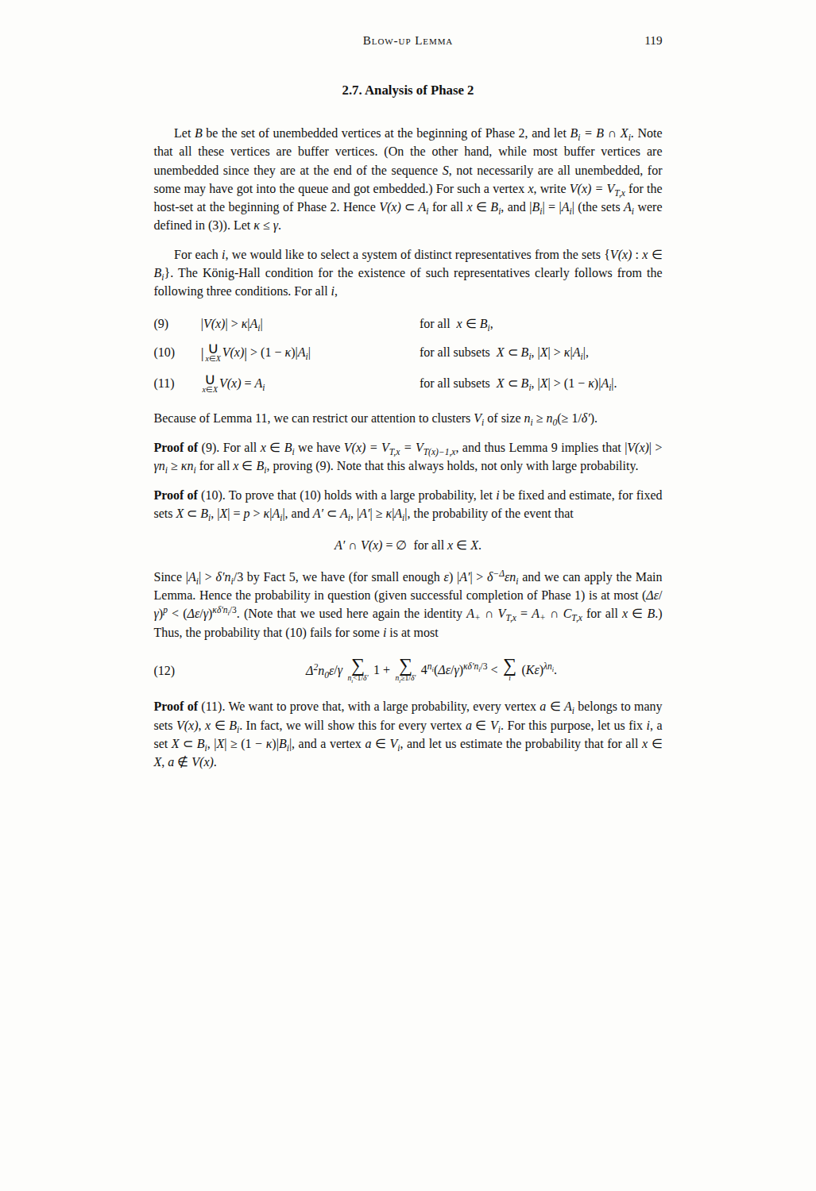Blow-up Lemma 119
2.7. Analysis of Phase 2
Let B be the set of unembedded vertices at the beginning of Phase 2, and let Bi = B ∩ Xi. Note that all these vertices are buffer vertices. (On the other hand, while most buffer vertices are unembedded since they are at the end of the sequence S, not necessarily are all unembedded, for some may have got into the queue and got embedded.) For such a vertex x, write V(x) = VT,x for the host-set at the beginning of Phase 2. Hence V(x) ⊂ Ai for all x ∈ Bi, and |Bi| = |Ai| (the sets Ai were defined in (3)). Let κ ≤ γ.
For each i, we would like to select a system of distinct representatives from the sets {V(x) : x ∈ Bi}. The König-Hall condition for the existence of such representatives clearly follows from the following three conditions. For all i,
(9) |V(x)| > κ|Ai| for all x ∈ Bi,
(10) |∪x∈X V(x)| > (1 − κ)|Ai| for all subsets X ⊂ Bi, |X| > κ|Ai|,
(11) ∪x∈X V(x) = Ai for all subsets X ⊂ Bi, |X| > (1 − κ)|Ai|.
Because of Lemma 11, we can restrict our attention to clusters Vi of size ni ≥ n0(≥ 1/δ′).
Proof of (9). For all x ∈ Bi we have V(x) = VT,x = VT(x)−1,x, and thus Lemma 9 implies that |V(x)| > γni ≥ κni for all x ∈ Bi, proving (9). Note that this always holds, not only with large probability.
Proof of (10). To prove that (10) holds with a large probability, let i be fixed and estimate, for fixed sets X ⊂ Bi, |X| = p > κ|Ai|, and A′ ⊂ Ai, |A′| ≥ κ|Ai|, the probability of the event that
A′ ∩ V(x) = ∅ for all x ∈ X.
Since |Ai| > δ′ni/3 by Fact 5, we have (for small enough ε) |A′| > δ−Δεni and we can apply the Main Lemma. Hence the probability in question (given successful completion of Phase 1) is at most (Δε/γ)p < (Δε/γ)κδ′ni/3. (Note that we used here again the identity A+ ∩ VT,x = A+ ∩ CT,x for all x ∈ B.) Thus, the probability that (10) fails for some i is at most
(12) Δ2n0ε/γ ∑ni<1/δ′ 1 + ∑ni≥1/δ′ 4ni(Δε/γ)κδ′ni/3 < ∑i (Kε)λni.
Proof of (11). We want to prove that, with a large probability, every vertex a ∈ Ai belongs to many sets V(x), x ∈ Bi. In fact, we will show this for every vertex a ∈ Vi. For this purpose, let us fix i, a set X ⊂ Bi, |X| ≥ (1 − κ)|Bi|, and a vertex a ∈ Vi, and let us estimate the probability that for all x ∈ X, a ∉ V(x).